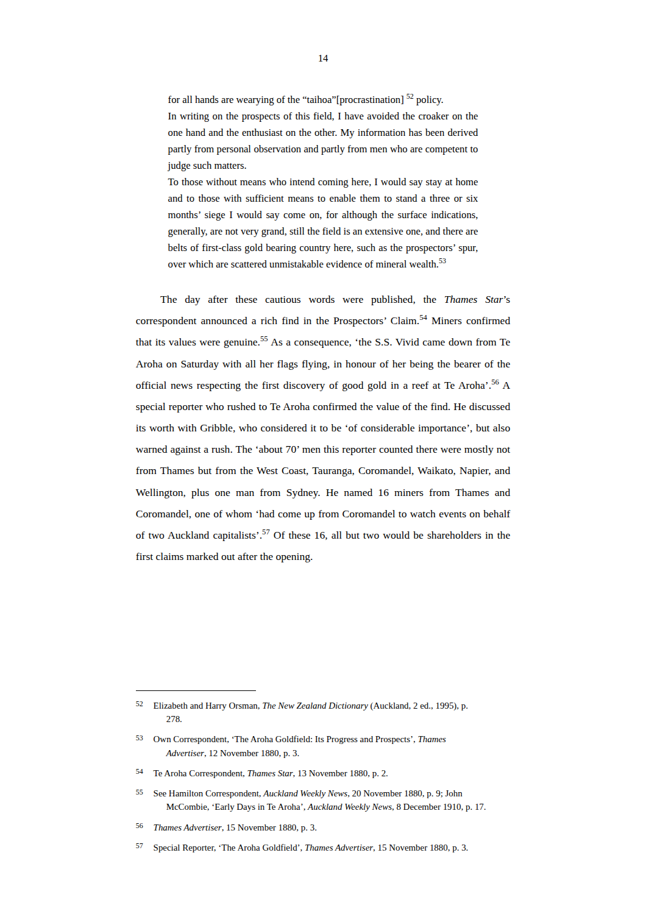14
for all hands are wearying of the “taihoa”[procrastination] 52 policy.
In writing on the prospects of this field, I have avoided the croaker on the one hand and the enthusiast on the other. My information has been derived partly from personal observation and partly from men who are competent to judge such matters.
To those without means who intend coming here, I would say stay at home and to those with sufficient means to enable them to stand a three or six months’ siege I would say come on, for although the surface indications, generally, are not very grand, still the field is an extensive one, and there are belts of first-class gold bearing country here, such as the prospectors’ spur, over which are scattered unmistakable evidence of mineral wealth.53
The day after these cautious words were published, the Thames Star’s correspondent announced a rich find in the Prospectors’ Claim.54 Miners confirmed that its values were genuine.55 As a consequence, ‘the S.S. Vivid came down from Te Aroha on Saturday with all her flags flying, in honour of her being the bearer of the official news respecting the first discovery of good gold in a reef at Te Aroha’.56 A special reporter who rushed to Te Aroha confirmed the value of the find. He discussed its worth with Gribble, who considered it to be ‘of considerable importance’, but also warned against a rush. The ‘about 70’ men this reporter counted there were mostly not from Thames but from the West Coast, Tauranga, Coromandel, Waikato, Napier, and Wellington, plus one man from Sydney. He named 16 miners from Thames and Coromandel, one of whom ‘had come up from Coromandel to watch events on behalf of two Auckland capitalists’.57 Of these 16, all but two would be shareholders in the first claims marked out after the opening.
52
Elizabeth and Harry Orsman, The New Zealand Dictionary (Auckland, 2 ed., 1995), p. 278.
53
Own Correspondent, ‘The Aroha Goldfield: Its Progress and Prospects’, Thames Advertiser, 12 November 1880, p. 3.
54
Te Aroha Correspondent, Thames Star, 13 November 1880, p. 2.
55
See Hamilton Correspondent, Auckland Weekly News, 20 November 1880, p. 9; John McCombie, ‘Early Days in Te Aroha’, Auckland Weekly News, 8 December 1910, p. 17.
56
Thames Advertiser, 15 November 1880, p. 3.
57
Special Reporter, ‘The Aroha Goldfield’, Thames Advertiser, 15 November 1880, p. 3.